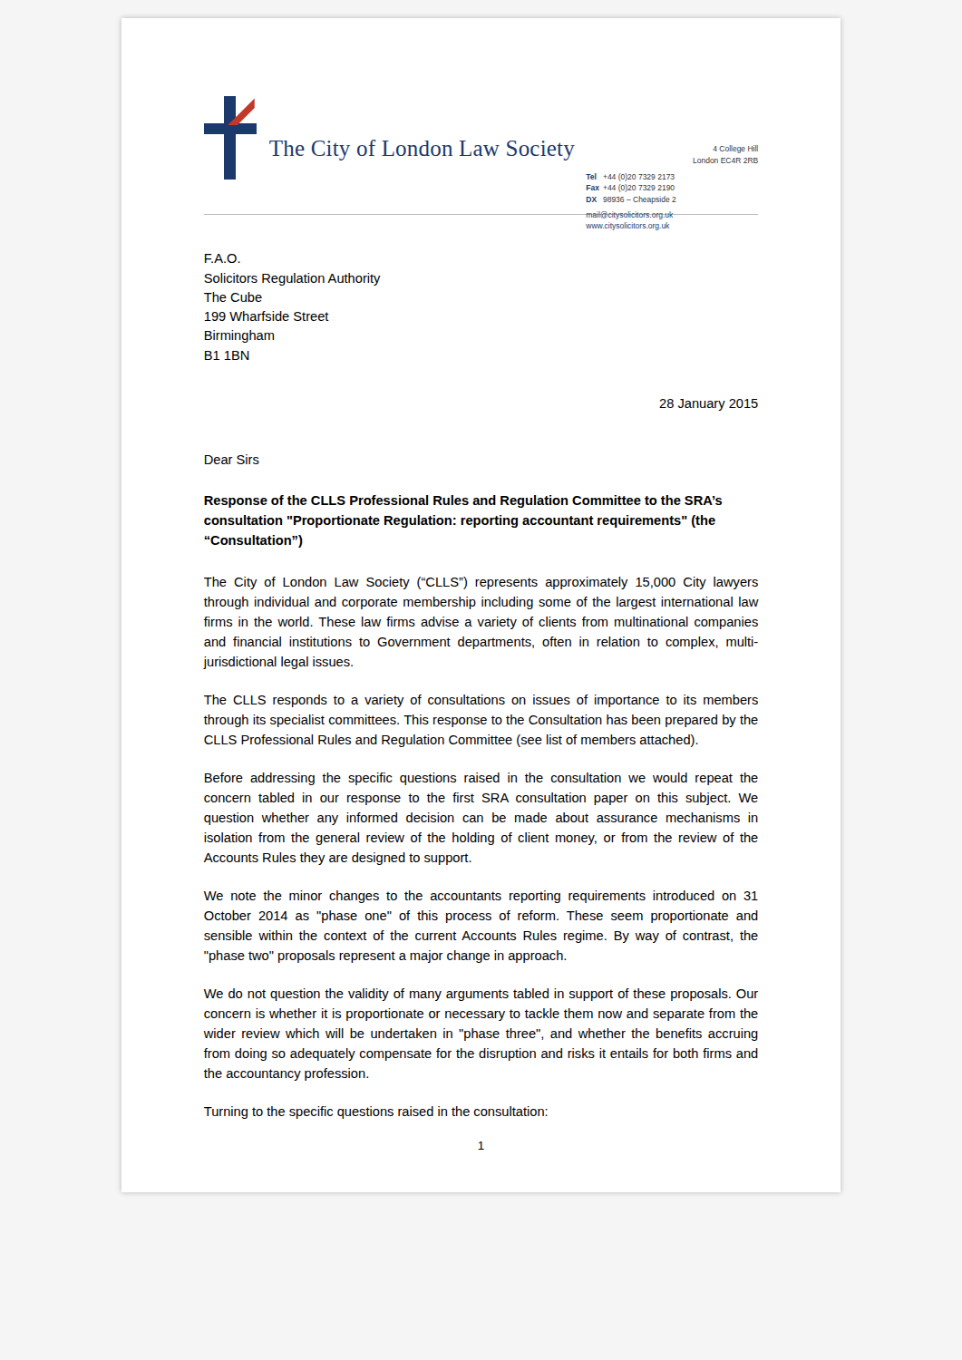The City of London Law Society
4 College Hill
London EC4R 2RB
| Tel | +44 (0)20 7329 2173 |
| Fax | +44 (0)20 7329 2190 |
| DX | 98936 – Cheapside 2 |
mail@citysolicitors.org.uk
www.citysolicitors.org.uk
F.A.O.
Solicitors Regulation Authority
The Cube
199 Wharfside Street
Birmingham
B1 1BN
28 January 2015
Dear Sirs
Response of the CLLS Professional Rules and Regulation Committee to the SRA’s consultation "Proportionate Regulation: reporting accountant requirements" (the “Consultation”)
The City of London Law Society (“CLLS”) represents approximately 15,000 City lawyers through individual and corporate membership including some of the largest international law firms in the world. These law firms advise a variety of clients from multinational companies and financial institutions to Government departments, often in relation to complex, multi-jurisdictional legal issues.
The CLLS responds to a variety of consultations on issues of importance to its members through its specialist committees. This response to the Consultation has been prepared by the CLLS Professional Rules and Regulation Committee (see list of members attached).
Before addressing the specific questions raised in the consultation we would repeat the concern tabled in our response to the first SRA consultation paper on this subject. We question whether any informed decision can be made about assurance mechanisms in isolation from the general review of the holding of client money, or from the review of the Accounts Rules they are designed to support.
We note the minor changes to the accountants reporting requirements introduced on 31 October 2014 as "phase one" of this process of reform. These seem proportionate and sensible within the context of the current Accounts Rules regime. By way of contrast, the "phase two" proposals represent a major change in approach.
We do not question the validity of many arguments tabled in support of these proposals. Our concern is whether it is proportionate or necessary to tackle them now and separate from the wider review which will be undertaken in "phase three", and whether the benefits accruing from doing so adequately compensate for the disruption and risks it entails for both firms and the accountancy profession.
Turning to the specific questions raised in the consultation:
1